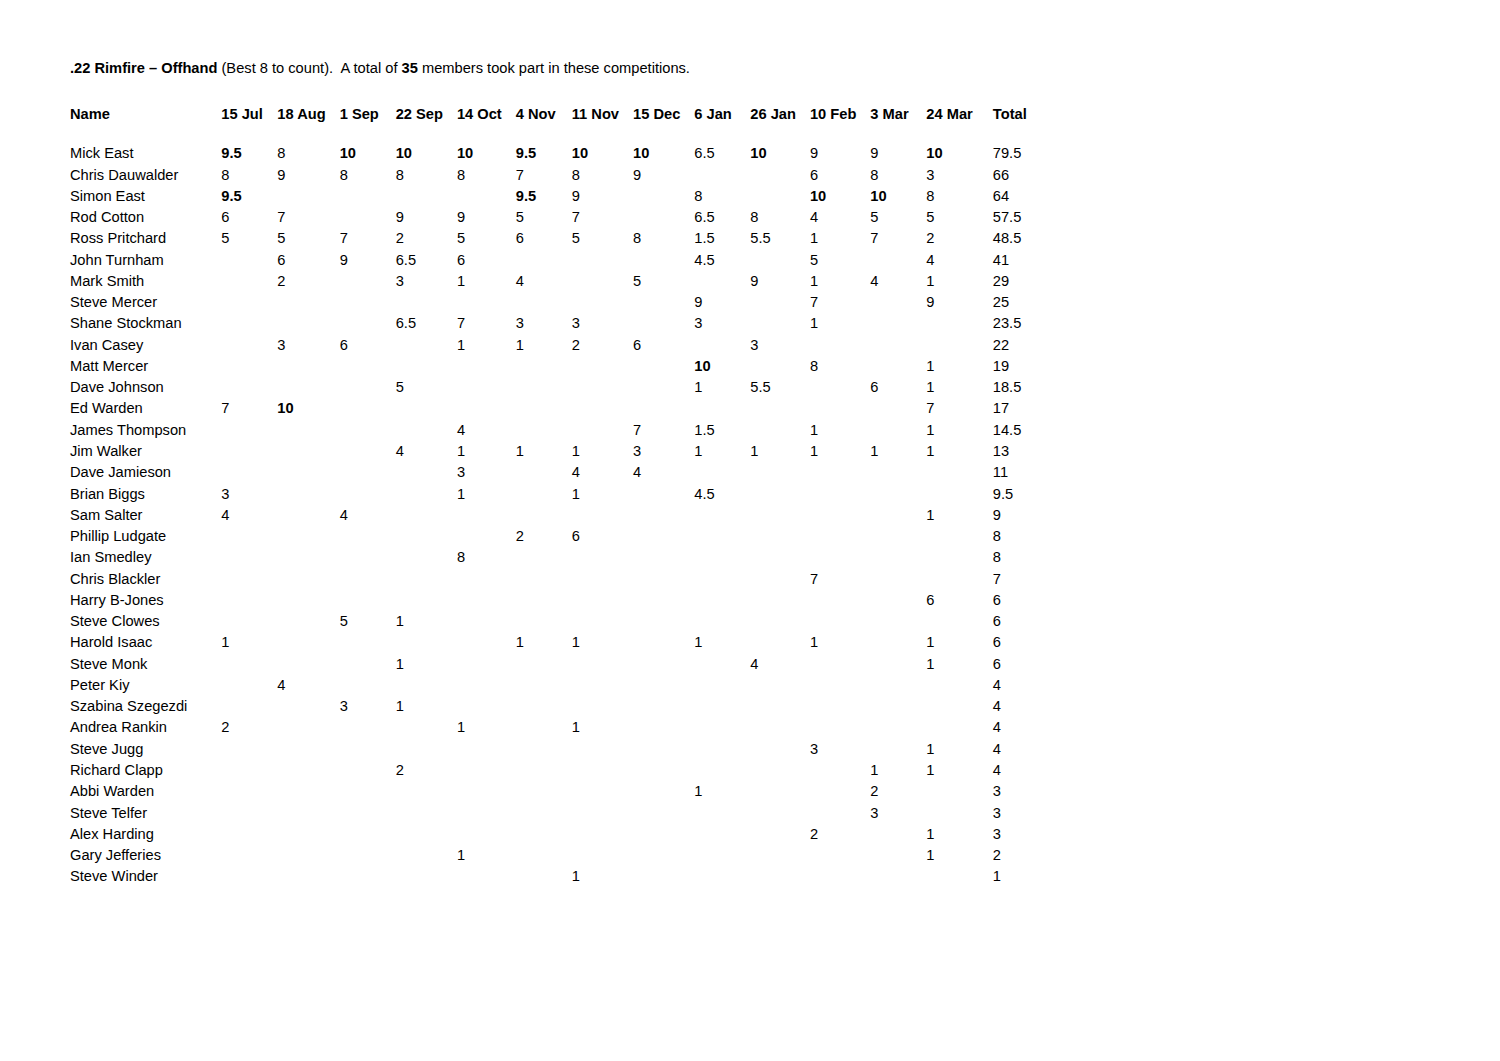.22 Rimfire – Offhand (Best 8 to count). A total of 35 members took part in these competitions.
| Name | 15 Jul | 18 Aug | 1 Sep | 22 Sep | 14 Oct | 4 Nov | 11 Nov | 15 Dec | 6 Jan | 26 Jan | 10 Feb | 3 Mar | 24 Mar | Total |
| --- | --- | --- | --- | --- | --- | --- | --- | --- | --- | --- | --- | --- | --- | --- |
| Mick East | 9.5 | 8 | 10 | 10 | 10 | 9.5 | 10 | 10 | 6.5 | 10 | 9 | 9 | 10 | 79.5 |
| Chris Dauwalder | 8 | 9 | 8 | 8 | 8 | 7 | 8 | 9 | | | 6 | 8 | 3 | 66 |
| Simon East | 9.5 | | | | | 9.5 | 9 | | 8 | | 10 | 10 | 8 | 64 |
| Rod Cotton | 6 | 7 | | 9 | 9 | 5 | 7 | | 6.5 | 8 | 4 | 5 | 5 | 57.5 |
| Ross Pritchard | 5 | 5 | 7 | 2 | 5 | 6 | 5 | 8 | 1.5 | 5.5 | 1 | 7 | 2 | 48.5 |
| John Turnham | | 6 | 9 | 6.5 | 6 | | | | 4.5 | | 5 | | 4 | 41 |
| Mark Smith | | 2 | | 3 | 1 | 4 | | 5 | | 9 | 1 | 4 | 1 | 29 |
| Steve Mercer | | | | | | | | | 9 | | 7 | | 9 | 25 |
| Shane Stockman | | | | 6.5 | 7 | 3 | 3 | | 3 | | 1 | | | 23.5 |
| Ivan Casey | | 3 | 6 | | 1 | 1 | 2 | 6 | | 3 | | | | 22 |
| Matt Mercer | | | | | | | | | 10 | | 8 | | 1 | 19 |
| Dave Johnson | | | | 5 | | | | | 1 | 5.5 | | 6 | 1 | 18.5 |
| Ed Warden | 7 | 10 | | | | | | | | | | | 7 | 17 |
| James Thompson | | | | | 4 | | | 7 | 1.5 | | 1 | | 1 | 14.5 |
| Jim Walker | | | | 4 | 1 | 1 | 1 | 3 | 1 | 1 | 1 | 1 | 1 | 13 |
| Dave Jamieson | | | | | 3 | | 4 | 4 | | | | | | 11 |
| Brian Biggs | 3 | | | | 1 | | 1 | | 4.5 | | | | | 9.5 |
| Sam Salter | 4 | | 4 | | | | | | | | | | 1 | 9 |
| Phillip Ludgate | | | | | | 2 | 6 | | | | | | | 8 |
| Ian Smedley | | | | | 8 | | | | | | | | | 8 |
| Chris Blackler | | | | | | | | | | | 7 | | | 7 |
| Harry B-Jones | | | | | | | | | | | | | 6 | 6 |
| Steve Clowes | | | 5 | 1 | | | | | | | | | | 6 |
| Harold Isaac | 1 | | | | | 1 | 1 | | 1 | | 1 | | 1 | 6 |
| Steve Monk | | | | 1 | | | | | | 4 | | | 1 | 6 |
| Peter Kiy | | 4 | | | | | | | | | | | | 4 |
| Szabina Szegezdi | | | 3 | 1 | | | | | | | | | | 4 |
| Andrea Rankin | 2 | | | | 1 | | 1 | | | | | | | 4 |
| Steve Jugg | | | | | | | | | | | 3 | | 1 | 4 |
| Richard Clapp | | | | 2 | | | | | | | | 1 | 1 | 4 |
| Abbi Warden | | | | | | | | | 1 | | | 2 | | 3 |
| Steve Telfer | | | | | | | | | | | | 3 | | 3 |
| Alex Harding | | | | | | | | | | | 2 | | 1 | 3 |
| Gary Jefferies | | | | | 1 | | | | | | | | 1 | 2 |
| Steve Winder | | | | | | | 1 | | | | | | | 1 |